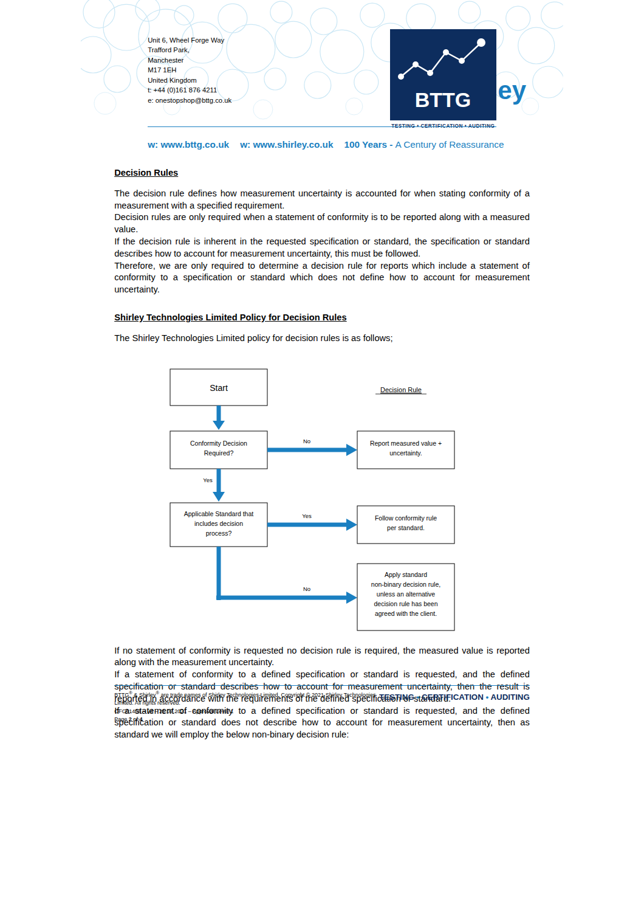Unit 6, Wheel Forge Way
Trafford Park,
Manchester
M17 1EH
United Kingdom
t: +44 (0)161 876 4211
e: onestopshop@bttg.co.uk
Shirley
BTTG
TESTING • CERTIFICATION • AUDITING
w: www.bttg.co.uk w: www.shirley.co.uk 100 Years - A Century of Reassurance
Decision Rules
The decision rule defines how measurement uncertainty is accounted for when stating conformity of a measurement with a specified requirement.
Decision rules are only required when a statement of conformity is to be reported along with a measured value.
If the decision rule is inherent in the requested specification or standard, the specification or standard describes how to account for measurement uncertainty, this must be followed.
Therefore, we are only required to determine a decision rule for reports which include a statement of conformity to a specification or standard which does not define how to account for measurement uncertainty.
Shirley Technologies Limited Policy for Decision Rules
The Shirley Technologies Limited policy for decision rules is as follows;
Start Conformity Decision Required? Decision Rule No Report measured value + uncertainty. Yes Applicable Standard that includes decision process? Yes Follow conformity rule per standard. No Apply standard non-binary decision rule, unless an alternative decision rule has been agreed with the client.
If no statement of conformity is requested no decision rule is required, the measured value is reported along with the measurement uncertainty.
If a statement of conformity to a defined specification or standard is requested, and the defined specification or standard describes how to account for measurement uncertainty, then the result is reported in accordance with the requirements of the defined specification or standard.
If a statement of conformity to a defined specification or standard is requested, and the defined specification or standard does not describe how to account for measurement uncertainty, then as standard we will employ the below non-binary decision rule:
BTTG® & Shirley® are trade names of Shirley Technologies Limited. Copyright © 2021 Shirley Technologies Limited. All rights reserved.
OFC01408 – v4 – 21.07.2021 – Approval Level 1
Page 2 of 4
TESTING • CERTIFICATION • AUDITING